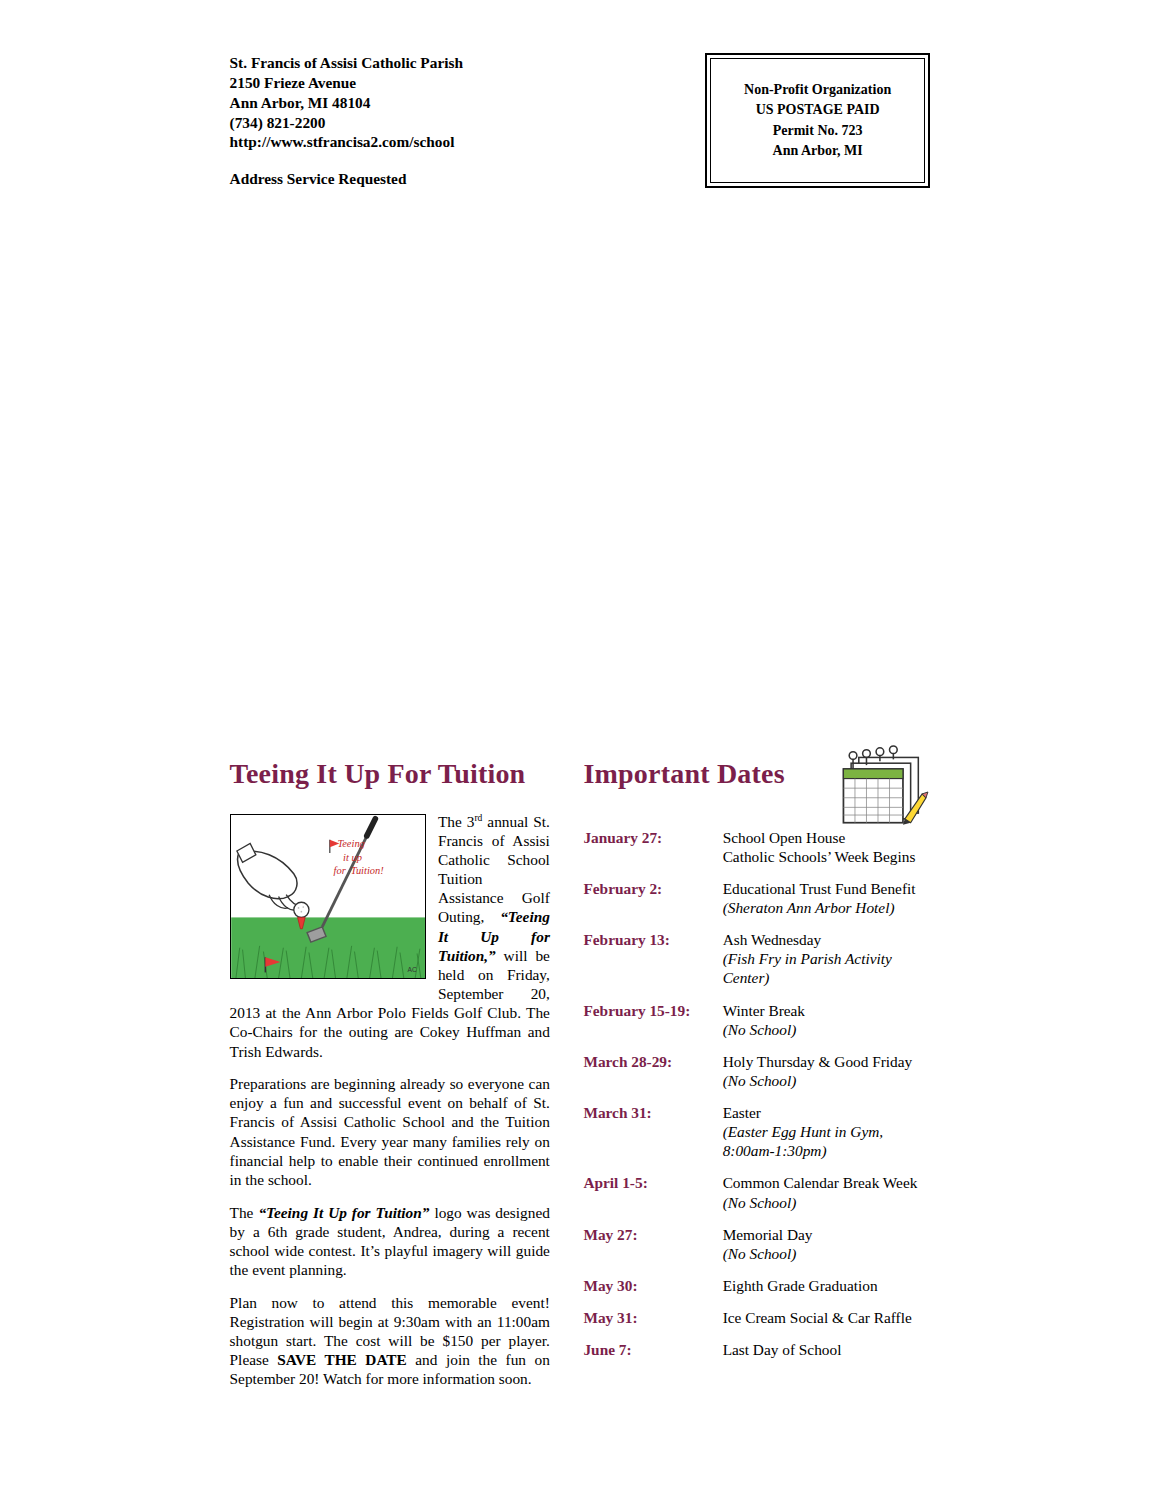St. Francis of Assisi Catholic Parish
2150 Frieze Avenue
Ann Arbor, MI 48104
(734) 821-2200
http://www.stfrancisa2.com/school
Address Service Requested
Non-Profit Organization
US POSTAGE PAID
Permit No. 723
Ann Arbor, MI
Teeing It Up For Tuition
Teeing it up for Tuition! AC
The 3rd annual St. Francis of Assisi Catholic School Tuition Assistance Golf Outing, “Teeing It Up for Tuition,” will be held on Friday, September 20, 2013 at the Ann Arbor Polo Fields Golf Club. The Co-Chairs for the outing are Cokey Huffman and Trish Edwards.
Preparations are beginning already so everyone can enjoy a fun and successful event on behalf of St. Francis of Assisi Catholic School and the Tuition Assistance Fund. Every year many families rely on financial help to enable their continued enrollment in the school.
The “Teeing It Up for Tuition” logo was designed by a 6th grade student, Andrea, during a recent school wide contest. It’s playful imagery will guide the event planning.
Plan now to attend this memorable event! Registration will begin at 9:30am with an 11:00am shotgun start. The cost will be $150 per player. Please SAVE THE DATE and join the fun on September 20! Watch for more information soon.
Important Dates
| January 27: | School Open House Catholic Schools’ Week Begins |
| February 2: | Educational Trust Fund Benefit (Sheraton Ann Arbor Hotel) |
| February 13: | Ash Wednesday (Fish Fry in Parish Activity Center) |
| February 15-19: | Winter Break (No School) |
| March 28-29: | Holy Thursday & Good Friday (No School) |
| March 31: | Easter (Easter Egg Hunt in Gym, 8:00am-1:30pm) |
| April 1-5: | Common Calendar Break Week (No School) |
| May 27: | Memorial Day (No School) |
| May 30: | Eighth Grade Graduation |
| May 31: | Ice Cream Social & Car Raffle |
| June 7: | Last Day of School |